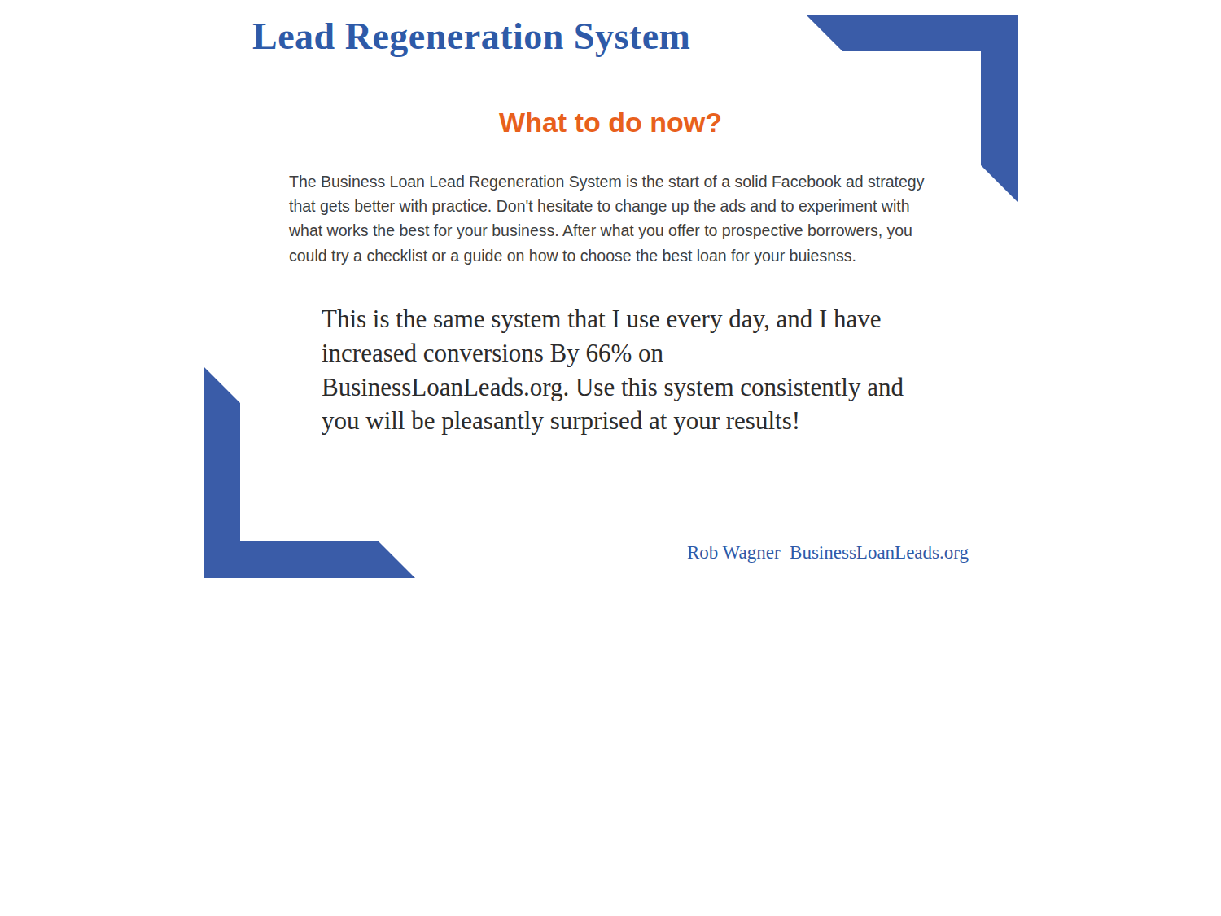Lead Regeneration System
What to do now?
The Business Loan Lead Regeneration System is the start of a solid Facebook ad strategy that gets better with practice. Don't hesitate to change up the ads and to experiment with what works the best for your business. After what you offer to prospective borrowers, you could try a checklist or a guide on how to choose the best loan for your buiesnss.
This is the same system that I use every day, and I have increased conversions By 66% on BusinessLoanLeads.org. Use this system consistently and you will be pleasantly surprised at your results!
Rob Wagner BusinessLoanLeads.org